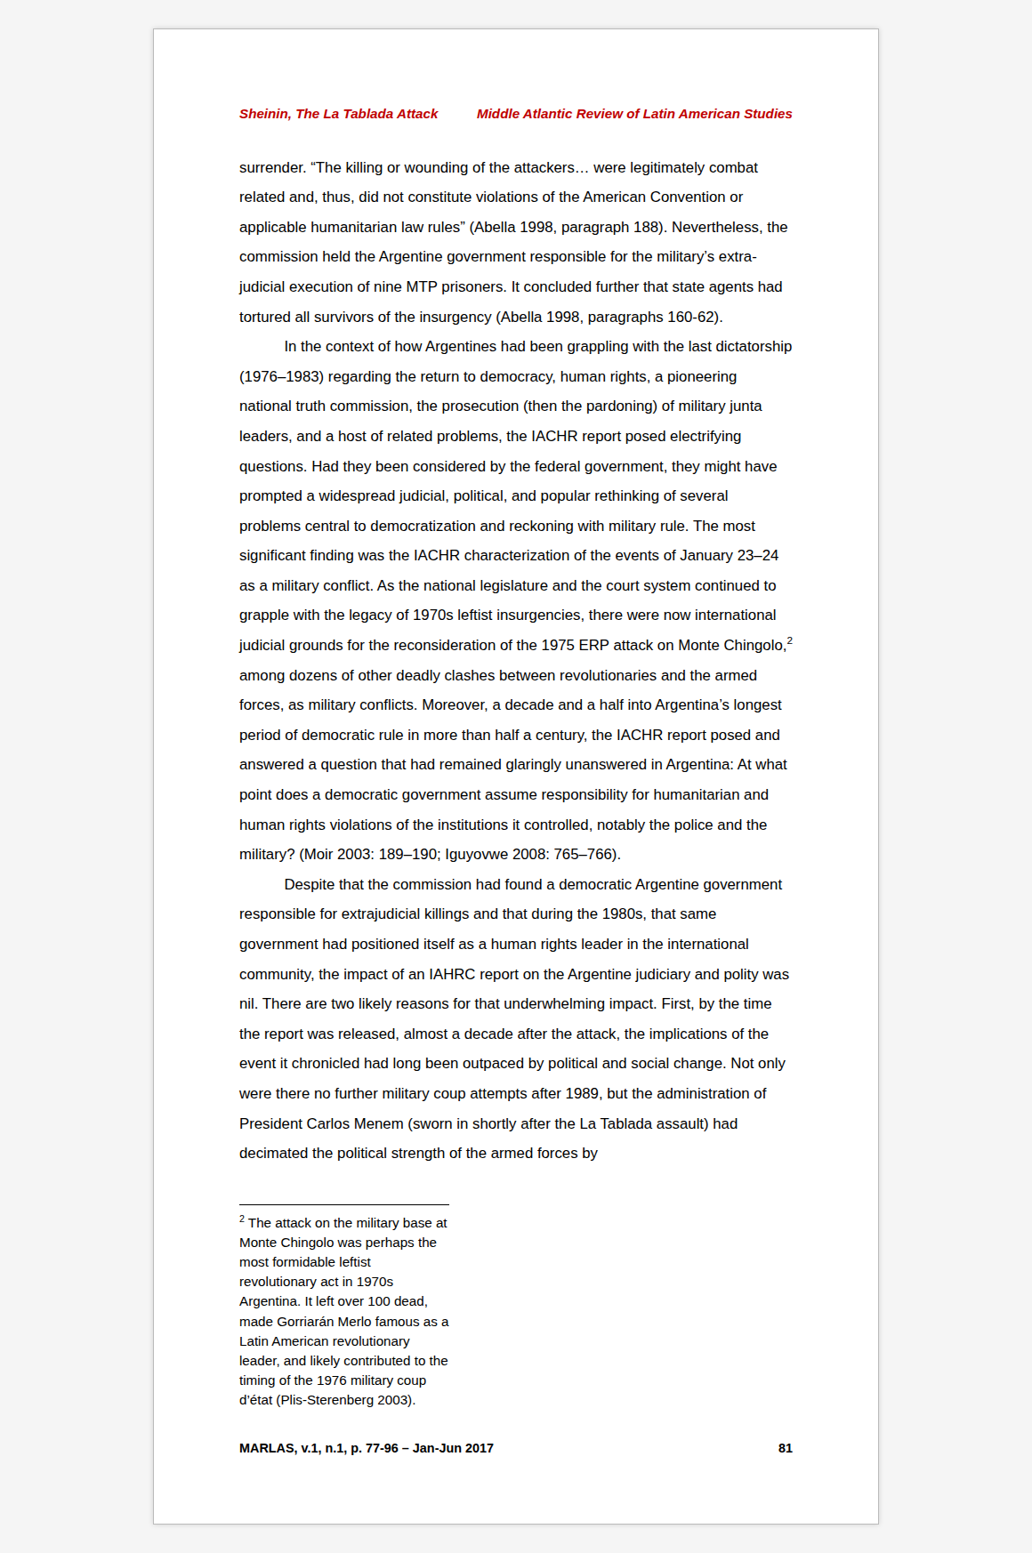Sheinin, The La Tablada Attack Middle Atlantic Review of Latin American Studies
surrender. “The killing or wounding of the attackers… were legitimately combat related and, thus, did not constitute violations of the American Convention or applicable humanitarian law rules” (Abella 1998, paragraph 188). Nevertheless, the commission held the Argentine government responsible for the military’s extra-judicial execution of nine MTP prisoners. It concluded further that state agents had tortured all survivors of the insurgency (Abella 1998, paragraphs 160-62).
In the context of how Argentines had been grappling with the last dictatorship (1976–1983) regarding the return to democracy, human rights, a pioneering national truth commission, the prosecution (then the pardoning) of military junta leaders, and a host of related problems, the IACHR report posed electrifying questions. Had they been considered by the federal government, they might have prompted a widespread judicial, political, and popular rethinking of several problems central to democratization and reckoning with military rule. The most significant finding was the IACHR characterization of the events of January 23–24 as a military conflict. As the national legislature and the court system continued to grapple with the legacy of 1970s leftist insurgencies, there were now international judicial grounds for the reconsideration of the 1975 ERP attack on Monte Chingolo,2 among dozens of other deadly clashes between revolutionaries and the armed forces, as military conflicts. Moreover, a decade and a half into Argentina’s longest period of democratic rule in more than half a century, the IACHR report posed and answered a question that had remained glaringly unanswered in Argentina: At what point does a democratic government assume responsibility for humanitarian and human rights violations of the institutions it controlled, notably the police and the military? (Moir 2003: 189–190; Iguyovwe 2008: 765–766).
Despite that the commission had found a democratic Argentine government responsible for extrajudicial killings and that during the 1980s, that same government had positioned itself as a human rights leader in the international community, the impact of an IAHRC report on the Argentine judiciary and polity was nil. There are two likely reasons for that underwhelming impact. First, by the time the report was released, almost a decade after the attack, the implications of the event it chronicled had long been outpaced by political and social change. Not only were there no further military coup attempts after 1989, but the administration of President Carlos Menem (sworn in shortly after the La Tablada assault) had decimated the political strength of the armed forces by
2 The attack on the military base at Monte Chingolo was perhaps the most formidable leftist revolutionary act in 1970s Argentina. It left over 100 dead, made Gorriarán Merlo famous as a Latin American revolutionary leader, and likely contributed to the timing of the 1976 military coup d’état (Plis-Sterenberg 2003).
MARLAS, v.1, n.1, p. 77-96 – Jan-Jun 2017 81